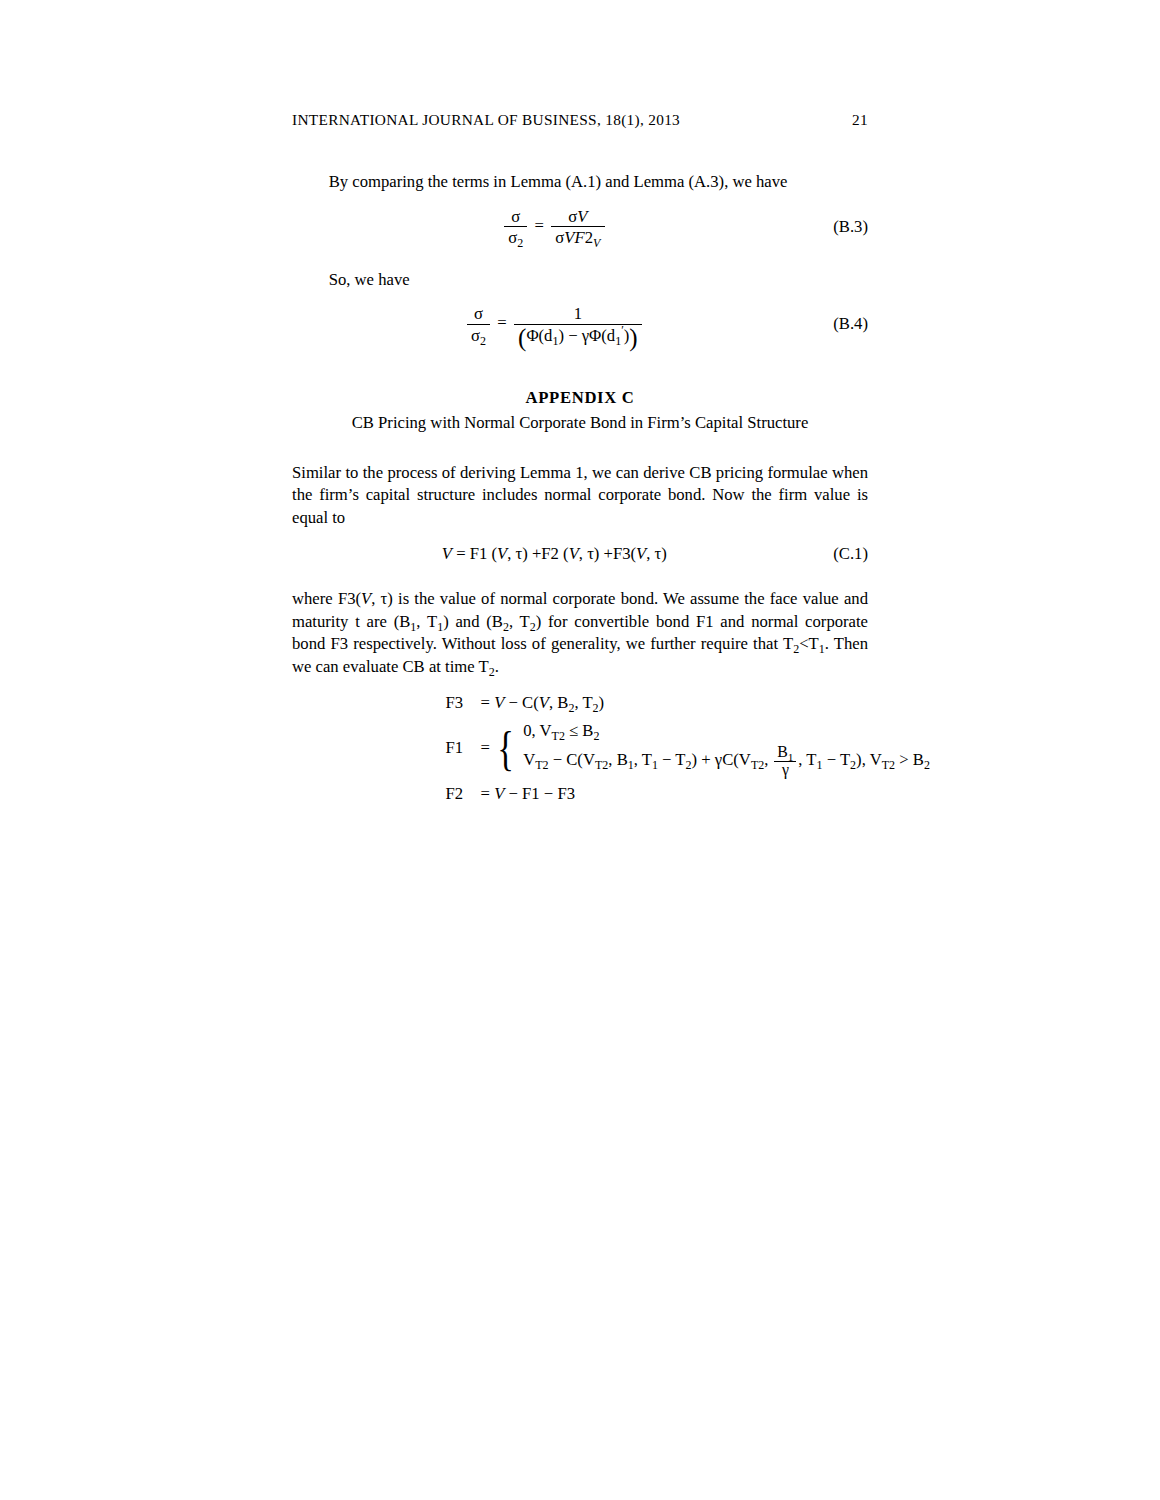International Journal of Business, 18(1), 2013 21
By comparing the terms in Lemma (A.1) and Lemma (A.3), we have
σσ2 = σV σVF2V
(B.3)
So, we have
σσ2 = 1 (Φ(d1) − γΦ(d1′))
(B.4)
APPENDIX C
CB Pricing with Normal Corporate Bond in Firm’s Capital Structure
Similar to the process of deriving Lemma 1, we can derive CB pricing formulae when the firm’s capital structure includes normal corporate bond. Now the firm value is equal to
V = F1 (V, τ) +F2 (V, τ) +F3(V, τ)
(C.1)
where F3(V, τ) is the value of normal corporate bond. We assume the face value and maturity t are (B1, T1) and (B2, T2) for convertible bond F1 and normal corporate bond F3 respectively. Without loss of generality, we further require that T2<T1. Then we can evaluate CB at time T2.
F3= V − C(V, B2, T2)
F1= {
0, VT2 ≤ B2
VT2 − C(VT2, B1, T1 − T2) + γC(VT2, B1 γ, T1 − T2), VT2 > B2
F2= V − F1 − F3